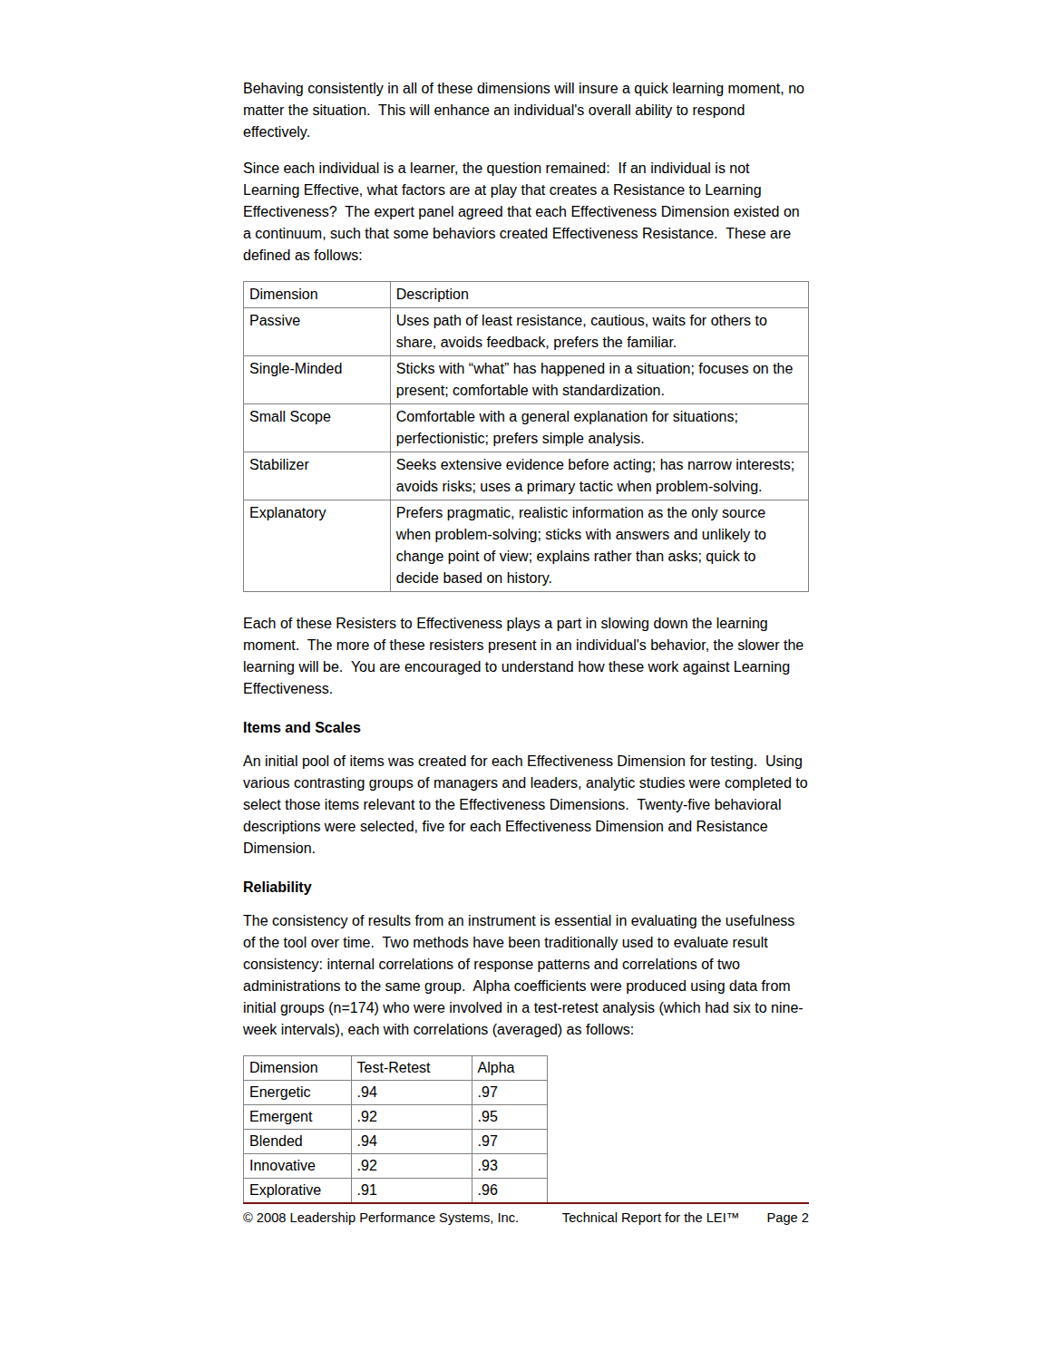Behaving consistently in all of these dimensions will insure a quick learning moment, no matter the situation. This will enhance an individual's overall ability to respond effectively.
Since each individual is a learner, the question remained: If an individual is not Learning Effective, what factors are at play that creates a Resistance to Learning Effectiveness? The expert panel agreed that each Effectiveness Dimension existed on a continuum, such that some behaviors created Effectiveness Resistance. These are defined as follows:
| Dimension | Description |
| Passive | Uses path of least resistance, cautious, waits for others to share, avoids feedback, prefers the familiar. |
| Single-Minded | Sticks with “what” has happened in a situation; focuses on the present; comfortable with standardization. |
| Small Scope | Comfortable with a general explanation for situations; perfectionistic; prefers simple analysis. |
| Stabilizer | Seeks extensive evidence before acting; has narrow interests; avoids risks; uses a primary tactic when problem-solving. |
| Explanatory | Prefers pragmatic, realistic information as the only source when problem-solving; sticks with answers and unlikely to change point of view; explains rather than asks; quick to decide based on history. |
Each of these Resisters to Effectiveness plays a part in slowing down the learning moment. The more of these resisters present in an individual's behavior, the slower the learning will be. You are encouraged to understand how these work against Learning Effectiveness.
Items and Scales
An initial pool of items was created for each Effectiveness Dimension for testing. Using various contrasting groups of managers and leaders, analytic studies were completed to select those items relevant to the Effectiveness Dimensions. Twenty-five behavioral descriptions were selected, five for each Effectiveness Dimension and Resistance Dimension.
Reliability
The consistency of results from an instrument is essential in evaluating the usefulness of the tool over time. Two methods have been traditionally used to evaluate result consistency: internal correlations of response patterns and correlations of two administrations to the same group. Alpha coefficients were produced using data from initial groups (n=174) who were involved in a test-retest analysis (which had six to nine-week intervals), each with correlations (averaged) as follows:
| Dimension | Test-Retest | Alpha |
| Energetic | .94 | .97 |
| Emergent | .92 | .95 |
| Blended | .94 | .97 |
| Innovative | .92 | .93 |
| Explorative | .91 | .96 |
© 2008 Leadership Performance Systems, Inc. Technical Report for the LEI™ Page 2